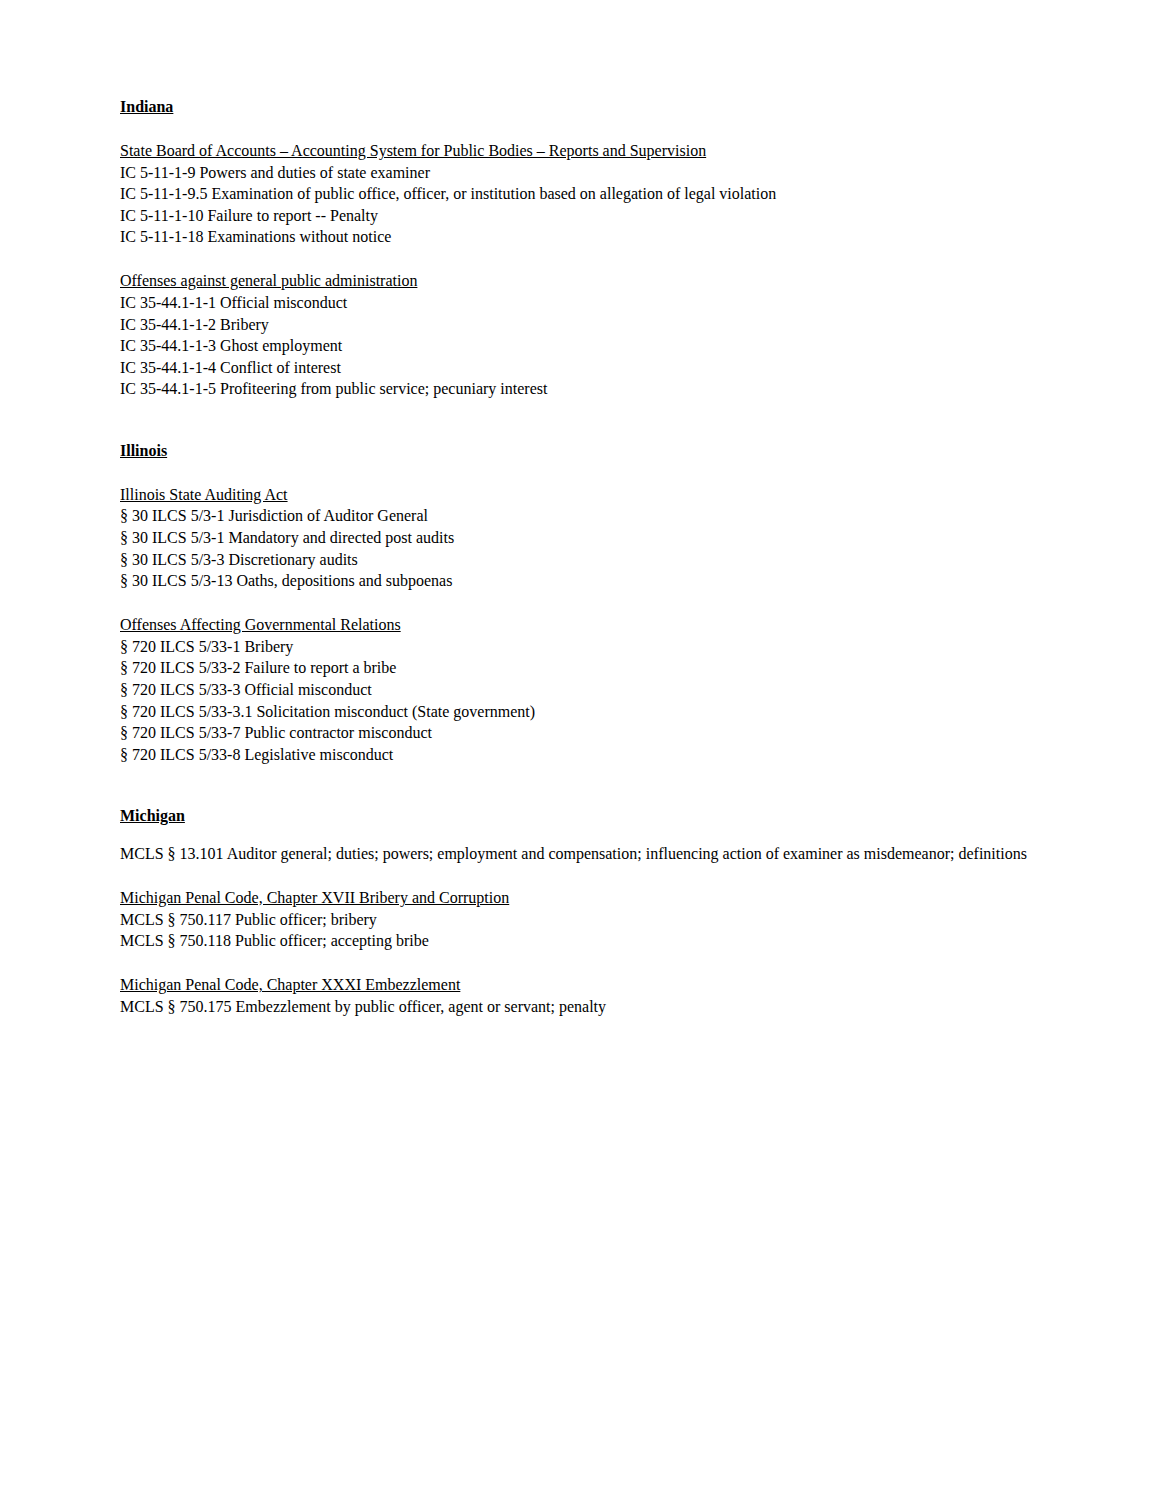Indiana
State Board of Accounts – Accounting System for Public Bodies – Reports and Supervision
IC 5-11-1-9 Powers and duties of state examiner
IC 5-11-1-9.5 Examination of public office, officer, or institution based on allegation of legal violation
IC 5-11-1-10 Failure to report -- Penalty
IC 5-11-1-18 Examinations without notice
Offenses against general public administration
IC 35-44.1-1-1 Official misconduct
IC 35-44.1-1-2 Bribery
IC 35-44.1-1-3 Ghost employment
IC 35-44.1-1-4 Conflict of interest
IC 35-44.1-1-5 Profiteering from public service; pecuniary interest
Illinois
Illinois State Auditing Act
§ 30 ILCS 5/3-1 Jurisdiction of Auditor General
§ 30 ILCS 5/3-1 Mandatory and directed post audits
§ 30 ILCS 5/3-3 Discretionary audits
§ 30 ILCS 5/3-13 Oaths, depositions and subpoenas
Offenses Affecting Governmental Relations
§ 720 ILCS 5/33-1 Bribery
§ 720 ILCS 5/33-2 Failure to report a bribe
§ 720 ILCS 5/33-3 Official misconduct
§ 720 ILCS 5/33-3.1 Solicitation misconduct (State government)
§ 720 ILCS 5/33-7 Public contractor misconduct
§ 720 ILCS 5/33-8 Legislative misconduct
Michigan
MCLS § 13.101 Auditor general; duties; powers; employment and compensation; influencing action of examiner as misdemeanor; definitions
Michigan Penal Code, Chapter XVII Bribery and Corruption
MCLS § 750.117 Public officer; bribery
MCLS § 750.118 Public officer; accepting bribe
Michigan Penal Code, Chapter XXXI Embezzlement
MCLS § 750.175 Embezzlement by public officer, agent or servant; penalty